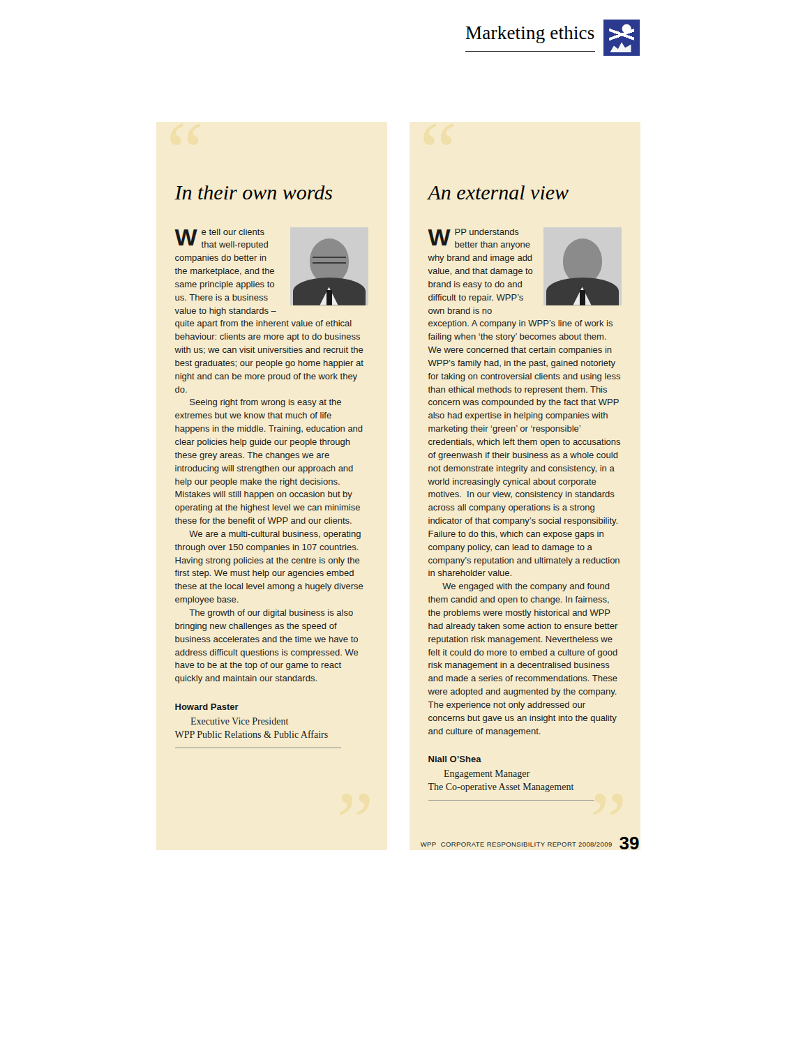Marketing ethics
“
In their own words
We tell our clients that well-reputed companies do better in the marketplace, and the same principle applies to us. There is a business value to high standards – quite apart from the inherent value of ethical behaviour: clients are more apt to do business with us; we can visit universities and recruit the best graduates; our people go home happier at night and can be more proud of the work they do.
Seeing right from wrong is easy at the extremes but we know that much of life happens in the middle. Training, education and clear policies help guide our people through these grey areas. The changes we are introducing will strengthen our approach and help our people make the right decisions. Mistakes will still happen on occasion but by operating at the highest level we can minimise these for the benefit of WPP and our clients.
We are a multi-cultural business, operating through over 150 companies in 107 countries. Having strong policies at the centre is only the first step. We must help our agencies embed these at the local level among a hugely diverse employee base.
The growth of our digital business is also bringing new challenges as the speed of business accelerates and the time we have to address difficult questions is compressed. We have to be at the top of our game to react quickly and maintain our standards.
Howard Paster
Executive Vice President
WPP Public Relations & Public Affairs
”
“
An external view
WPP understands better than anyone why brand and image add value, and that damage to brand is easy to do and difficult to repair. WPP’s own brand is no exception. A company in WPP’s line of work is failing when ‘the story’ becomes about them. We were concerned that certain companies in WPP’s family had, in the past, gained notoriety for taking on controversial clients and using less than ethical methods to represent them. This concern was compounded by the fact that WPP also had expertise in helping companies with marketing their ‘green’ or ‘responsible’ credentials, which left them open to accusations of greenwash if their business as a whole could not demonstrate integrity and consistency, in a world increasingly cynical about corporate motives. In our view, consistency in standards across all company operations is a strong indicator of that company’s social responsibility. Failure to do this, which can expose gaps in company policy, can lead to damage to a company’s reputation and ultimately a reduction in shareholder value.
We engaged with the company and found them candid and open to change. In fairness, the problems were mostly historical and WPP had already taken some action to ensure better reputation risk management. Nevertheless we felt it could do more to embed a culture of good risk management in a decentralised business and made a series of recommendations. These were adopted and augmented by the company. The experience not only addressed our concerns but gave us an insight into the quality and culture of management.
Niall O’Shea
Engagement Manager
The Co-operative Asset Management
”
WPP Corporate Responsibility Report 2008/2009 39